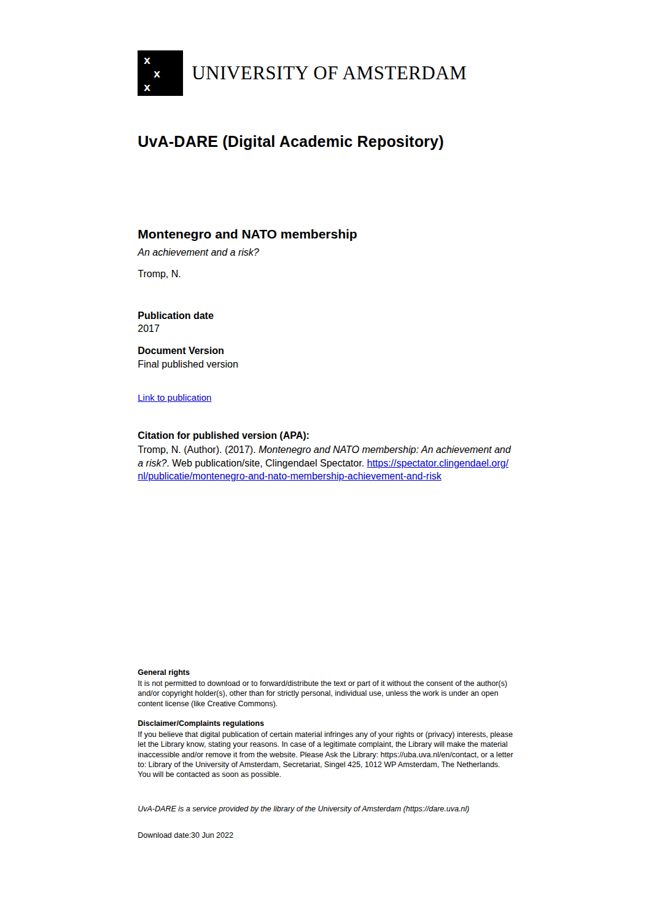x x x
UNIVERSITY OF AMSTERDAM
UvA-DARE (Digital Academic Repository)
Montenegro and NATO membership
An achievement and a risk?
Tromp, N.
Publication date
2017
Document Version
Final published version
Link to publication
Citation for published version (APA):
Tromp, N. (Author). (2017). Montenegro and NATO membership: An achievement and a risk?. Web publication/site, Clingendael Spectator. https://spectator.clingendael.org/nl/publicatie/montenegro-and-nato-membership-achievement-and-risk
General rights
It is not permitted to download or to forward/distribute the text or part of it without the consent of the author(s) and/or copyright holder(s), other than for strictly personal, individual use, unless the work is under an open content license (like Creative Commons).
Disclaimer/Complaints regulations
If you believe that digital publication of certain material infringes any of your rights or (privacy) interests, please let the Library know, stating your reasons. In case of a legitimate complaint, the Library will make the material inaccessible and/or remove it from the website. Please Ask the Library: https://uba.uva.nl/en/contact, or a letter to: Library of the University of Amsterdam, Secretariat, Singel 425, 1012 WP Amsterdam, The Netherlands. You will be contacted as soon as possible.
UvA-DARE is a service provided by the library of the University of Amsterdam (https://dare.uva.nl)
Download date:30 Jun 2022